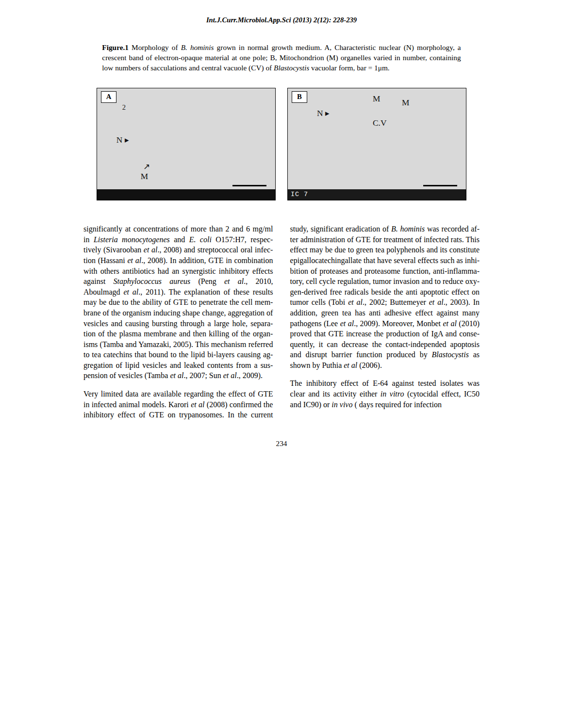Int.J.Curr.Microbiol.App.Sci (2013) 2(12): 228-239
Figure.1 Morphology of B. hominis grown in normal growth medium. A, Characteristic nuclear (N) morphology, a crescent band of electron-opaque material at one pole; B, Mitochondrion (M) organelles varied in number, containing low numbers of sacculations and central vacuole (CV) of Blastocystis vacuolar form, bar = 1μm.
A 2 N ▸ ↗ M
B M M N ▸ C.V
IC 7
80.0KV X6000 1μm
significantly at concentrations of more than 2 and 6 mg/ml in Listeria monocytogenes and E. coli O157:H7, respectively (Sivarooban et al., 2008) and streptococcal oral infection (Hassani et al., 2008). In addition, GTE in combination with others antibiotics had an synergistic inhibitory effects against Staphylococcus aureus (Peng et al., 2010, Aboulmagd et al., 2011). The explanation of these results may be due to the ability of GTE to penetrate the cell membrane of the organism inducing shape change, aggregation of vesicles and causing bursting through a large hole, separation of the plasma membrane and then killing of the organisms (Tamba and Yamazaki, 2005). This mechanism referred to tea catechins that bound to the lipid bi-layers causing aggregation of lipid vesicles and leaked contents from a suspension of vesicles (Tamba et al., 2007; Sun et al., 2009).
Very limited data are available regarding the effect of GTE in infected animal models. Karori et al (2008) confirmed the inhibitory effect of GTE on trypanosomes. In the current study, significant eradication of B. hominis was recorded after administration of GTE for treatment of infected rats. This effect may be due to green tea polyphenols and its constitute epigallocatechingallate that have several effects such as inhibition of proteases and proteasome function, anti-inflammatory, cell cycle regulation, tumor invasion and to reduce oxygen-derived free radicals beside the anti apoptotic effect on tumor cells (Tobi et al., 2002; Buttemeyer et al., 2003). In addition, green tea has anti adhesive effect against many pathogens (Lee et al., 2009). Moreover, Monbet et al (2010) proved that GTE increase the production of IgA and consequently, it can decrease the contact-independed apoptosis and disrupt barrier function produced by Blastocystis as shown by Puthia et al (2006).
The inhibitory effect of E-64 against tested isolates was clear and its activity either in vitro (cytocidal effect, IC50 and IC90) or in vivo ( days required for infection
234